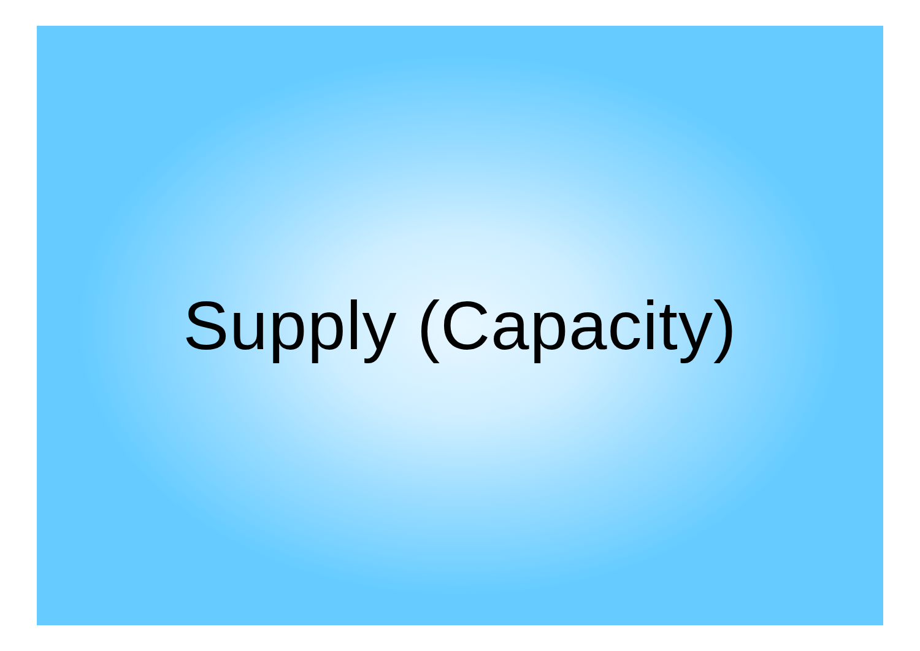Supply (Capacity)